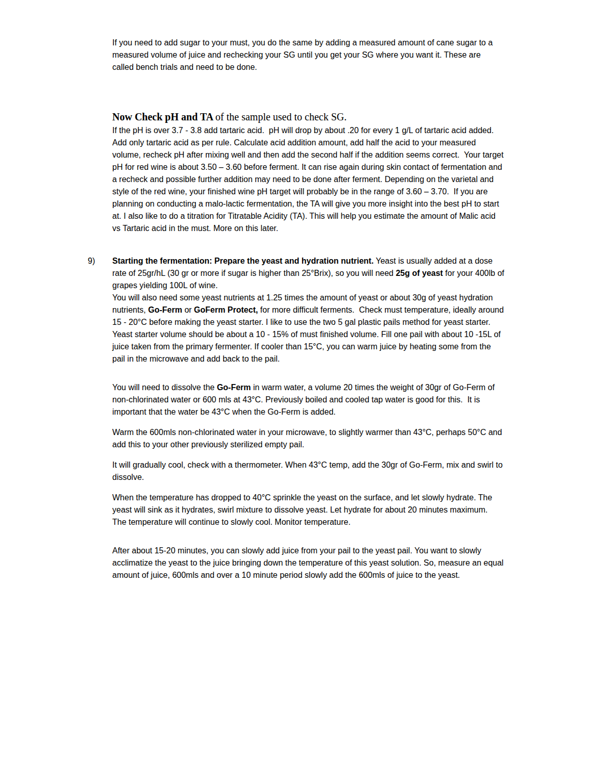If you need to add sugar to your must, you do the same by adding a measured amount of cane sugar to a measured volume of juice and rechecking your SG until you get your SG where you want it. These are called bench trials and need to be done.
Now Check pH and TA of the sample used to check SG.
If the pH is over 3.7 - 3.8 add tartaric acid. pH will drop by about .20 for every 1 g/L of tartaric acid added. Add only tartaric acid as per rule. Calculate acid addition amount, add half the acid to your measured volume, recheck pH after mixing well and then add the second half if the addition seems correct. Your target pH for red wine is about 3.50 – 3.60 before ferment. It can rise again during skin contact of fermentation and a recheck and possible further addition may need to be done after ferment. Depending on the varietal and style of the red wine, your finished wine pH target will probably be in the range of 3.60 – 3.70. If you are planning on conducting a malo-lactic fermentation, the TA will give you more insight into the best pH to start at. I also like to do a titration for Titratable Acidity (TA). This will help you estimate the amount of Malic acid vs Tartaric acid in the must. More on this later.
9)
Starting the fermentation: Prepare the yeast and hydration nutrient. Yeast is usually added at a dose rate of 25gr/hL (30 gr or more if sugar is higher than 25°Brix), so you will need 25g of yeast for your 400lb of grapes yielding 100L of wine.
You will also need some yeast nutrients at 1.25 times the amount of yeast or about 30g of yeast hydration nutrients, Go-Ferm or GoFerm Protect, for more difficult ferments. Check must temperature, ideally around 15 - 20°C before making the yeast starter. I like to use the two 5 gal plastic pails method for yeast starter. Yeast starter volume should be about a 10 - 15% of must finished volume. Fill one pail with about 10 -15L of juice taken from the primary fermenter. If cooler than 15°C, you can warm juice by heating some from the pail in the microwave and add back to the pail.
You will need to dissolve the Go-Ferm in warm water, a volume 20 times the weight of 30gr of Go-Ferm of non-chlorinated water or 600 mls at 43°C. Previously boiled and cooled tap water is good for this. It is important that the water be 43°C when the Go-Ferm is added.
Warm the 600mls non-chlorinated water in your microwave, to slightly warmer than 43°C, perhaps 50°C and add this to your other previously sterilized empty pail.
It will gradually cool, check with a thermometer. When 43°C temp, add the 30gr of Go-Ferm, mix and swirl to dissolve.
When the temperature has dropped to 40°C sprinkle the yeast on the surface, and let slowly hydrate. The yeast will sink as it hydrates, swirl mixture to dissolve yeast. Let hydrate for about 20 minutes maximum. The temperature will continue to slowly cool. Monitor temperature.
After about 15-20 minutes, you can slowly add juice from your pail to the yeast pail. You want to slowly acclimatize the yeast to the juice bringing down the temperature of this yeast solution. So, measure an equal amount of juice, 600mls and over a 10 minute period slowly add the 600mls of juice to the yeast.